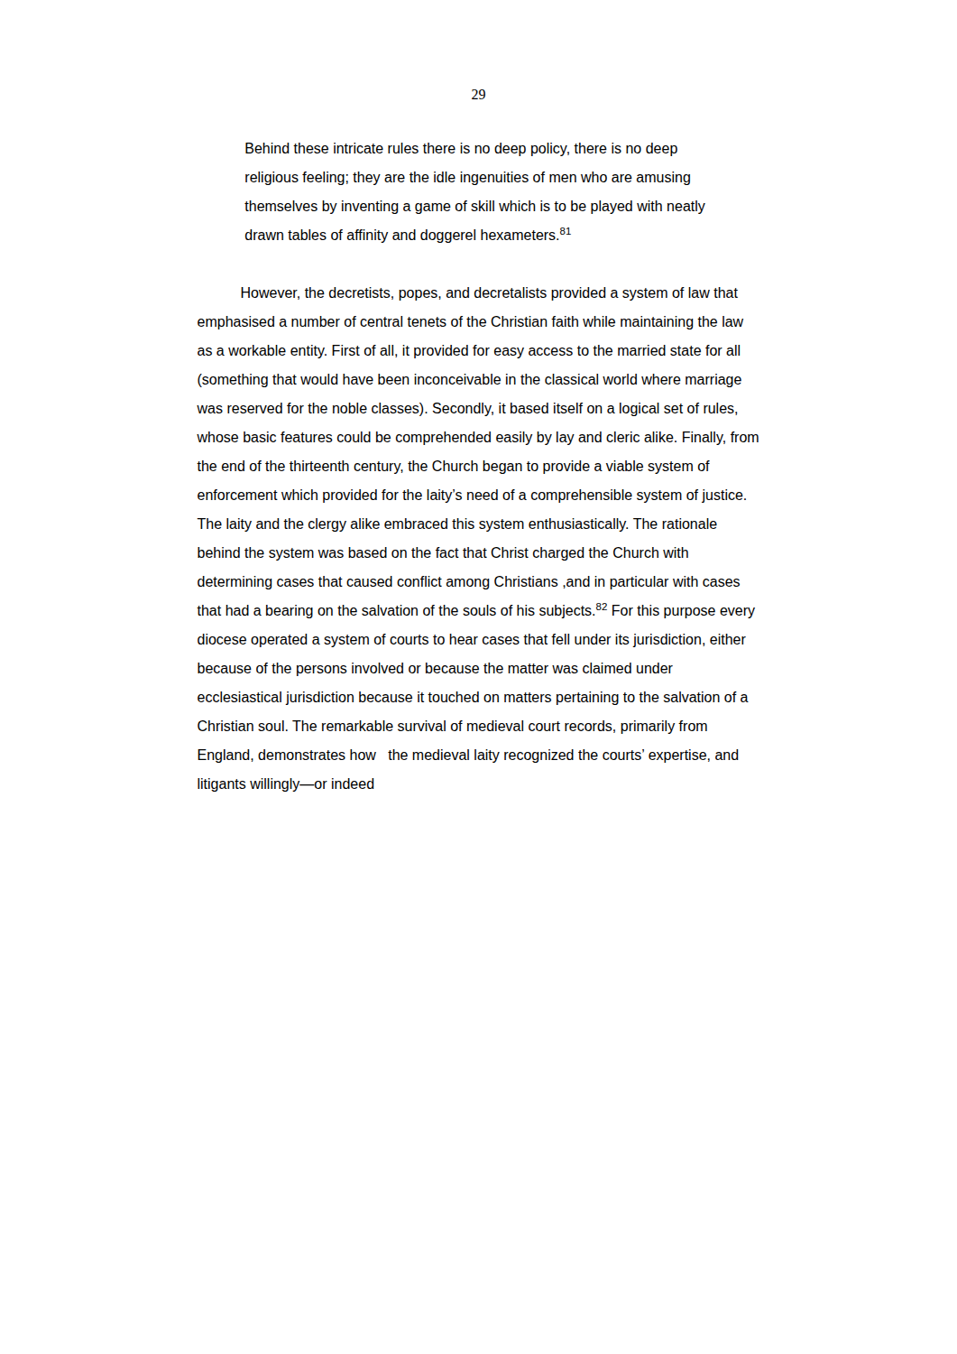29
Behind these intricate rules there is no deep policy, there is no deep religious feeling; they are the idle ingenuities of men who are amusing themselves by inventing a game of skill which is to be played with neatly drawn tables of affinity and doggerel hexameters.81
However, the decretists, popes, and decretalists provided a system of law that emphasised a number of central tenets of the Christian faith while maintaining the law as a workable entity. First of all, it provided for easy access to the married state for all (something that would have been inconceivable in the classical world where marriage was reserved for the noble classes). Secondly, it based itself on a logical set of rules, whose basic features could be comprehended easily by lay and cleric alike. Finally, from the end of the thirteenth century, the Church began to provide a viable system of enforcement which provided for the laity’s need of a comprehensible system of justice. The laity and the clergy alike embraced this system enthusiastically. The rationale behind the system was based on the fact that Christ charged the Church with determining cases that caused conflict among Christians ,and in particular with cases that had a bearing on the salvation of the souls of his subjects.82 For this purpose every diocese operated a system of courts to hear cases that fell under its jurisdiction, either because of the persons involved or because the matter was claimed under ecclesiastical jurisdiction because it touched on matters pertaining to the salvation of a Christian soul. The remarkable survival of medieval court records, primarily from England, demonstrates how the medieval laity recognized the courts’ expertise, and litigants willingly—or indeed